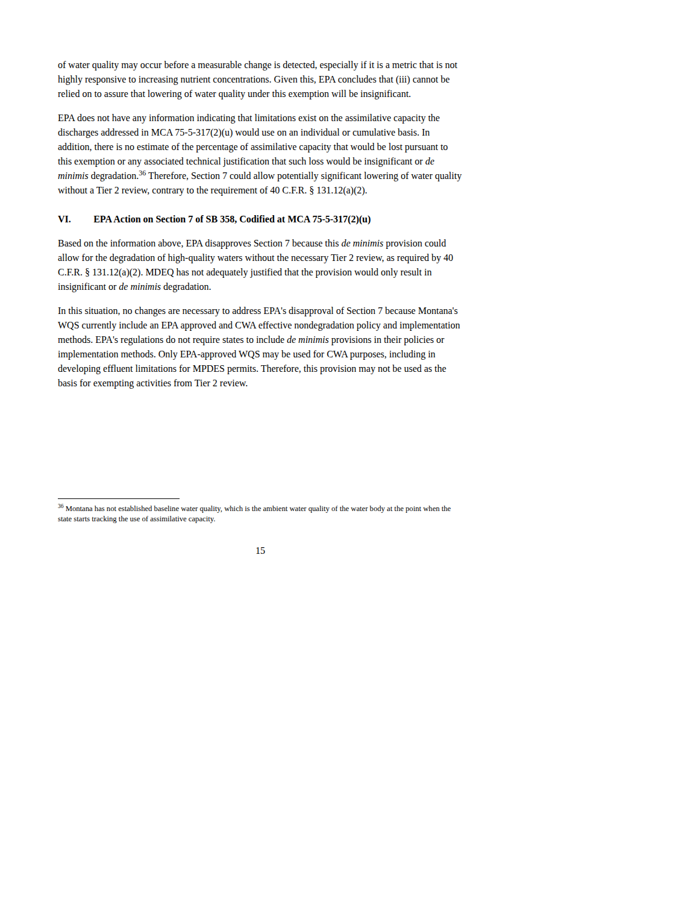of water quality may occur before a measurable change is detected, especially if it is a metric that is not highly responsive to increasing nutrient concentrations. Given this, EPA concludes that (iii) cannot be relied on to assure that lowering of water quality under this exemption will be insignificant.
EPA does not have any information indicating that limitations exist on the assimilative capacity the discharges addressed in MCA 75-5-317(2)(u) would use on an individual or cumulative basis. In addition, there is no estimate of the percentage of assimilative capacity that would be lost pursuant to this exemption or any associated technical justification that such loss would be insignificant or de minimis degradation.36 Therefore, Section 7 could allow potentially significant lowering of water quality without a Tier 2 review, contrary to the requirement of 40 C.F.R. § 131.12(a)(2).
VI. EPA Action on Section 7 of SB 358, Codified at MCA 75-5-317(2)(u)
Based on the information above, EPA disapproves Section 7 because this de minimis provision could allow for the degradation of high-quality waters without the necessary Tier 2 review, as required by 40 C.F.R. § 131.12(a)(2). MDEQ has not adequately justified that the provision would only result in insignificant or de minimis degradation.
In this situation, no changes are necessary to address EPA's disapproval of Section 7 because Montana's WQS currently include an EPA approved and CWA effective nondegradation policy and implementation methods. EPA's regulations do not require states to include de minimis provisions in their policies or implementation methods. Only EPA-approved WQS may be used for CWA purposes, including in developing effluent limitations for MPDES permits. Therefore, this provision may not be used as the basis for exempting activities from Tier 2 review.
36 Montana has not established baseline water quality, which is the ambient water quality of the water body at the point when the state starts tracking the use of assimilative capacity.
15